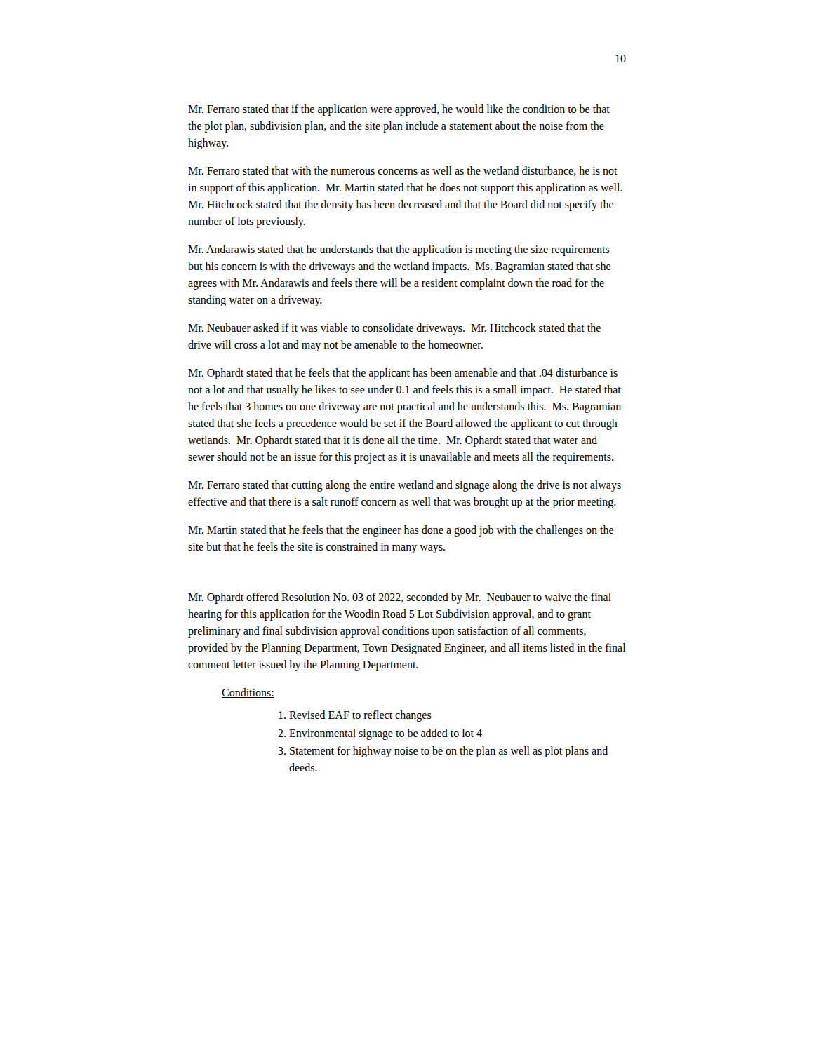10
Mr. Ferraro stated that if the application were approved, he would like the condition to be that the plot plan, subdivision plan, and the site plan include a statement about the noise from the highway.
Mr. Ferraro stated that with the numerous concerns as well as the wetland disturbance, he is not in support of this application. Mr. Martin stated that he does not support this application as well. Mr. Hitchcock stated that the density has been decreased and that the Board did not specify the number of lots previously.
Mr. Andarawis stated that he understands that the application is meeting the size requirements but his concern is with the driveways and the wetland impacts. Ms. Bagramian stated that she agrees with Mr. Andarawis and feels there will be a resident complaint down the road for the standing water on a driveway.
Mr. Neubauer asked if it was viable to consolidate driveways. Mr. Hitchcock stated that the drive will cross a lot and may not be amenable to the homeowner.
Mr. Ophardt stated that he feels that the applicant has been amenable and that .04 disturbance is not a lot and that usually he likes to see under 0.1 and feels this is a small impact. He stated that he feels that 3 homes on one driveway are not practical and he understands this. Ms. Bagramian stated that she feels a precedence would be set if the Board allowed the applicant to cut through wetlands. Mr. Ophardt stated that it is done all the time. Mr. Ophardt stated that water and sewer should not be an issue for this project as it is unavailable and meets all the requirements.
Mr. Ferraro stated that cutting along the entire wetland and signage along the drive is not always effective and that there is a salt runoff concern as well that was brought up at the prior meeting.
Mr. Martin stated that he feels that the engineer has done a good job with the challenges on the site but that he feels the site is constrained in many ways.
Mr. Ophardt offered Resolution No. 03 of 2022, seconded by Mr. Neubauer to waive the final hearing for this application for the Woodin Road 5 Lot Subdivision approval, and to grant preliminary and final subdivision approval conditions upon satisfaction of all comments, provided by the Planning Department, Town Designated Engineer, and all items listed in the final comment letter issued by the Planning Department.
Conditions:
Revised EAF to reflect changes
Environmental signage to be added to lot 4
Statement for highway noise to be on the plan as well as plot plans and deeds.